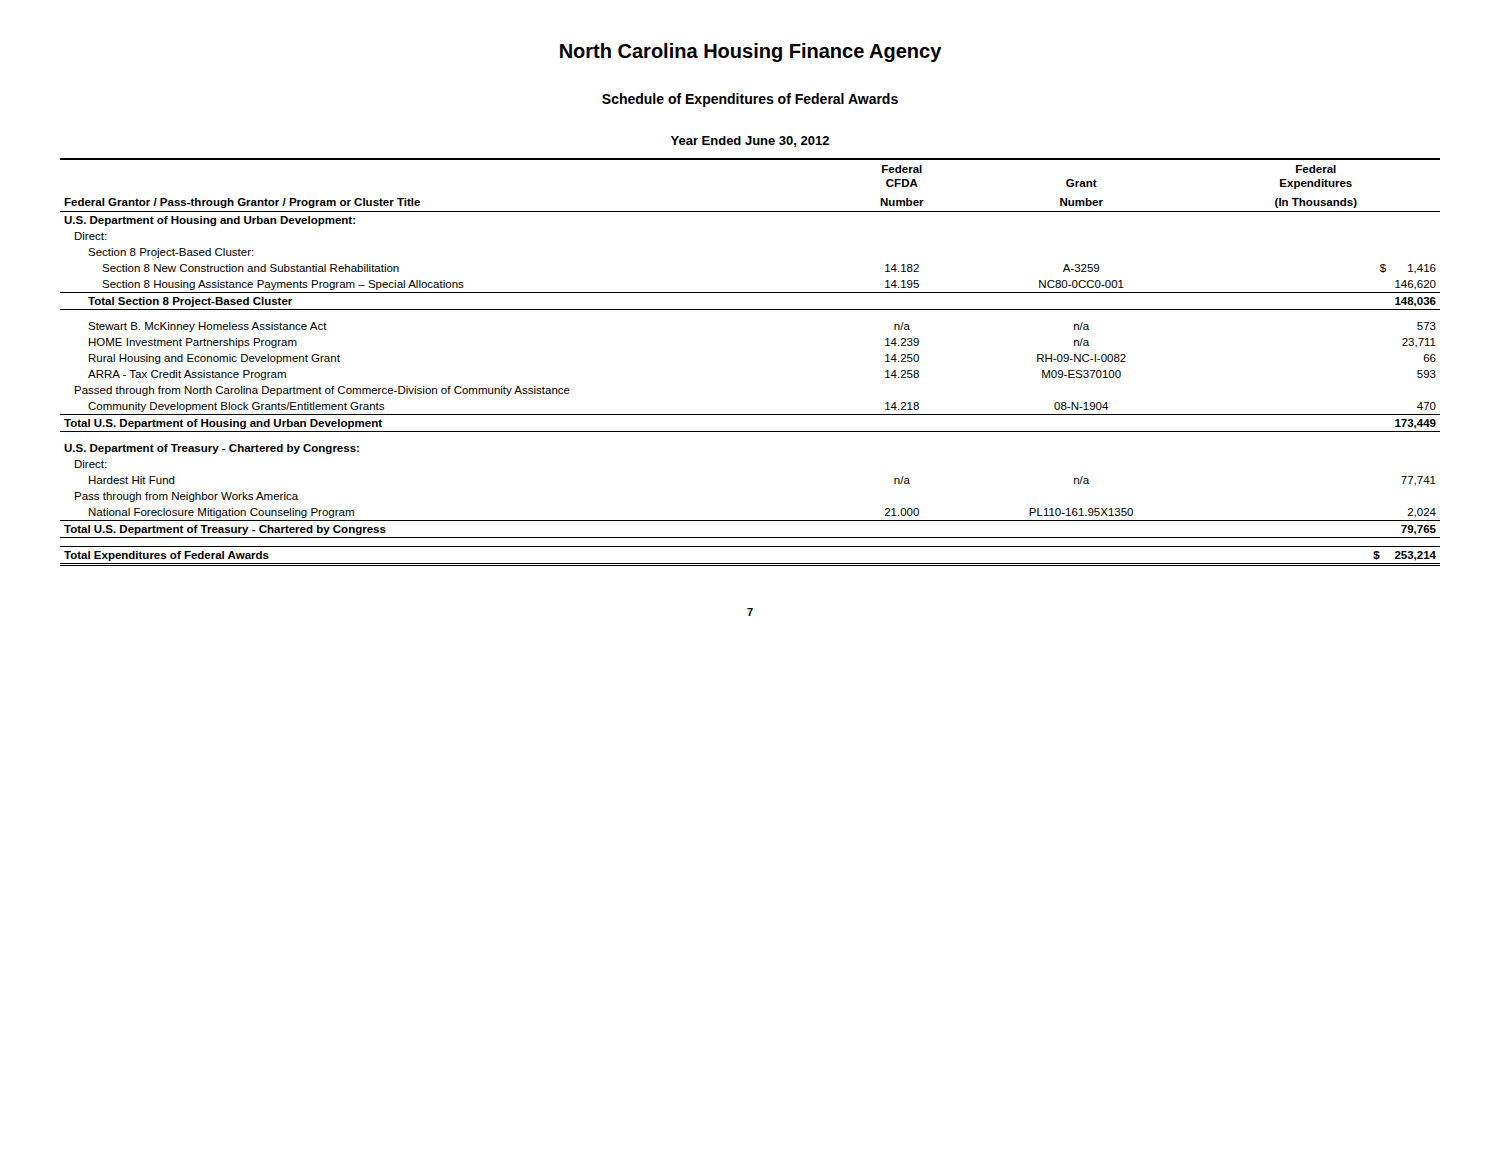North Carolina Housing Finance Agency
Schedule of Expenditures of Federal Awards
Year Ended June 30, 2012
| | Federal CFDA | Grant | Federal Expenditures |
| --- | --- | --- | --- |
| Federal Grantor / Pass-through Grantor / Program or Cluster Title | Number | Number | (In Thousands) |
| U.S. Department of Housing and Urban Development: | | | |
| Direct: | | | |
| Section 8 Project-Based Cluster: | | | |
| Section 8 New Construction and Substantial Rehabilitation | 14.182 | A-3259 | $ 1,416 |
| Section 8 Housing Assistance Payments Program – Special Allocations | 14.195 | NC80-0CC0-001 | 146,620 |
| Total Section 8 Project-Based Cluster | | | 148,036 |
| Stewart B. McKinney Homeless Assistance Act | n/a | n/a | 573 |
| HOME Investment Partnerships Program | 14.239 | n/a | 23,711 |
| Rural Housing and Economic Development Grant | 14.250 | RH-09-NC-I-0082 | 66 |
| ARRA - Tax Credit Assistance Program | 14.258 | M09-ES370100 | 593 |
| Passed through from North Carolina Department of Commerce-Division of Community Assistance | | | |
| Community Development Block Grants/Entitlement Grants | 14.218 | 08-N-1904 | 470 |
| Total U.S. Department of Housing and Urban Development | | | 173,449 |
| U.S. Department of Treasury - Chartered by Congress: | | | |
| Direct: | | | |
| Hardest Hit Fund | n/a | n/a | 77,741 |
| Pass through from Neighbor Works America | | | |
| National Foreclosure Mitigation Counseling Program | 21.000 | PL110-161.95X1350 | 2,024 |
| Total U.S. Department of Treasury - Chartered by Congress | | | 79,765 |
| Total Expenditures of Federal Awards | | | $ 253,214 |
7